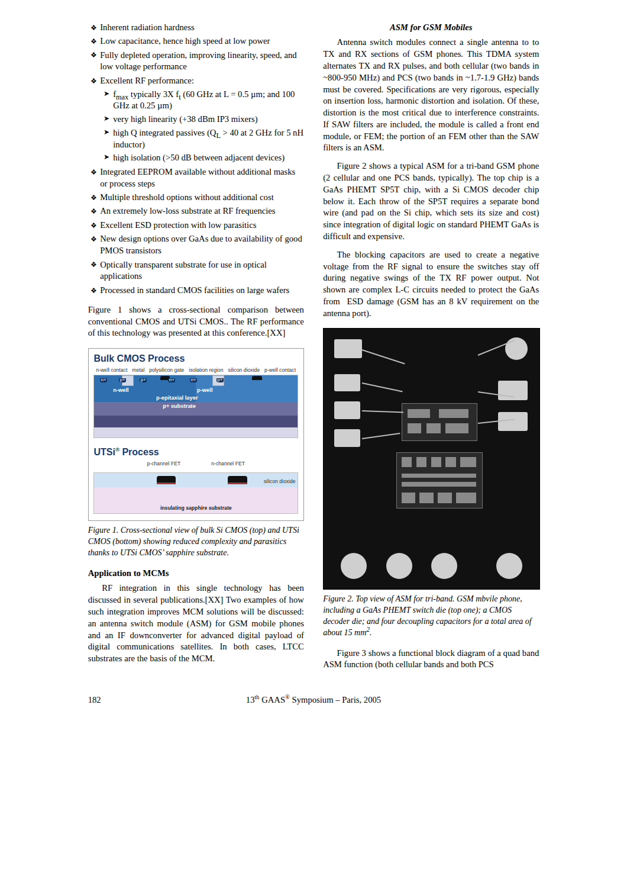Inherent radiation hardness
Low capacitance, hence high speed at low power
Fully depleted operation, improving linearity, speed, and low voltage performance
Excellent RF performance:
fmax typically 3X ft (60 GHz at L = 0.5 µm; and 100 GHz at 0.25 µm)
very high linearity (+38 dBm IP3 mixers)
high Q integrated passives (QL > 40 at 2 GHz for 5 nH inductor)
high isolation (>50 dB between adjacent devices)
Integrated EEPROM available without additional masks or process steps
Multiple threshold options without additional cost
An extremely low-loss substrate at RF frequencies
Excellent ESD protection with low parasitics
New design options over GaAs due to availability of good PMOS transistors
Optically transparent substrate for use in optical applications
Processed in standard CMOS facilities on large wafers
Figure 1 shows a cross-sectional comparison between conventional CMOS and UTSi CMOS.. The RF performance of this technology was presented at this conference.[XX]
Bulk CMOS Process
n-well contact metal polysilicon gate isolation region silicon dioxide p-well contact
n+
p+
p+
n+
n+
p+
n-well
p-well
p-epitaxial layer
p+ substrate
UTSi® Process
p-channel FET n-channel FET
silicon dioxide
insulating sapphire substrate
Figure 1. Cross-sectional view of bulk Si CMOS (top) and UTSi CMOS (bottom) showing reduced complexity and parasitics thanks to UTSi CMOS’ sapphire substrate.
Application to MCMs
RF integration in this single technology has been discussed in several publications.[XX] Two examples of how such integration improves MCM solutions will be discussed: an antenna switch module (ASM) for GSM mobile phones and an IF downconverter for advanced digital payload of digital communications satellites. In both cases, LTCC substrates are the basis of the MCM.
ASM for GSM Mobiles
Antenna switch modules connect a single antenna to to TX and RX sections of GSM phones. This TDMA system alternates TX and RX pulses, and both cellular (two bands in ~800-950 MHz) and PCS (two bands in ~1.7-1.9 GHz) bands must be covered. Specifications are very rigorous, especially on insertion loss, harmonic distortion and isolation. Of these, distortion is the most critical due to interference constraints. If SAW filters are included, the module is called a front end module, or FEM; the portion of an FEM other than the SAW filters is an ASM.
Figure 2 shows a typical ASM for a tri-band GSM phone (2 cellular and one PCS bands, typically). The top chip is a GaAs PHEMT SP5T chip, with a Si CMOS decoder chip below it. Each throw of the SP5T requires a separate bond wire (and pad on the Si chip, which sets its size and cost) since integration of digital logic on standard PHEMT GaAs is difficult and expensive.
The blocking capacitors are used to create a negative voltage from the RF signal to ensure the switches stay off during negative swings of the TX RF power output. Not shown are complex L-C circuits needed to protect the GaAs from ESD damage (GSM has an 8 kV requirement on the antenna port).
Figure 2. Top view of ASM for tri-band. GSM mbvile phone, including a GaAs PHEMT switch die (top one); a CMOS decoder die; and four decoupling capacitors for a total area of about 15 mm2.
Figure 3 shows a functional block diagram of a quad band ASM function (both cellular bands and both PCS
182
13th GAAS® Symposium – Paris, 2005